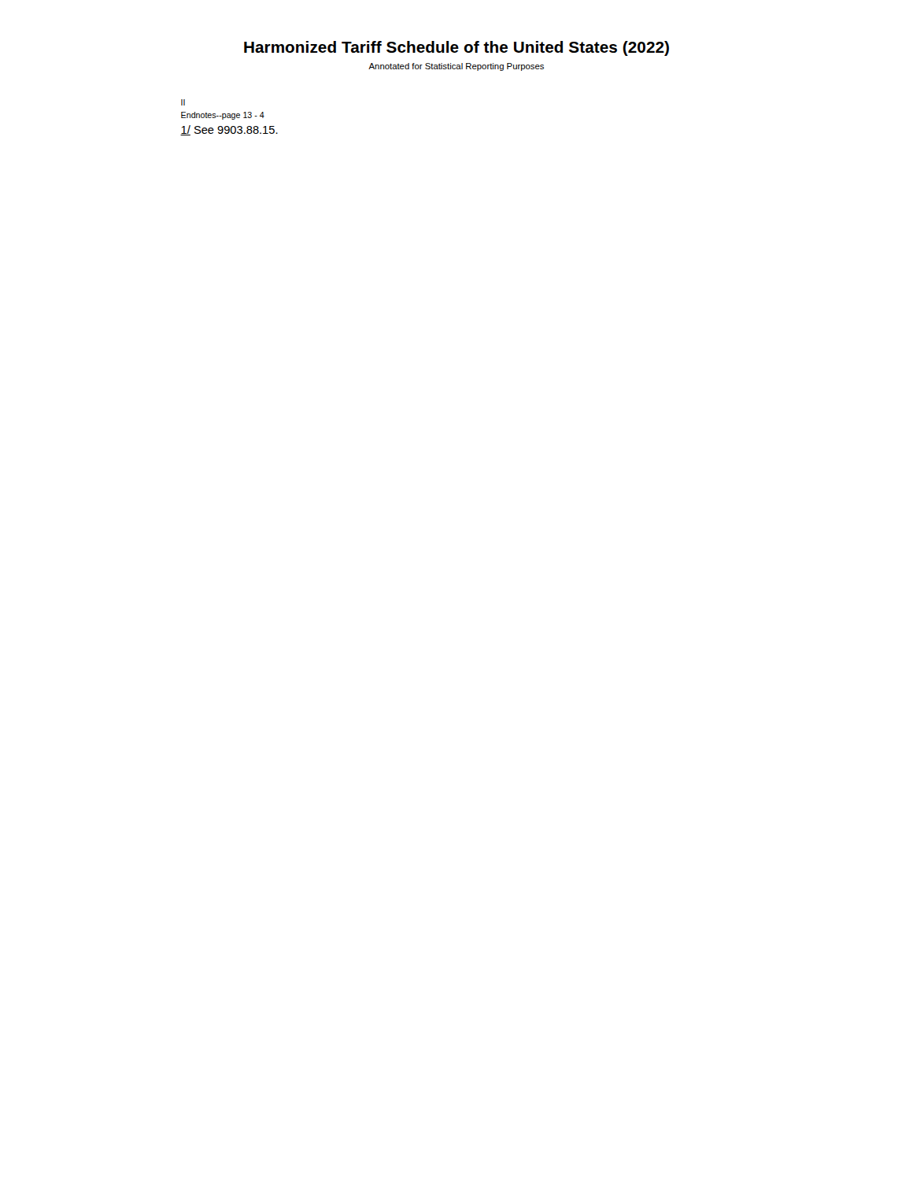Harmonized Tariff Schedule of the United States (2022)
Annotated for Statistical Reporting Purposes
II Endnotes--page 13 - 4
1/ See 9903.88.15.